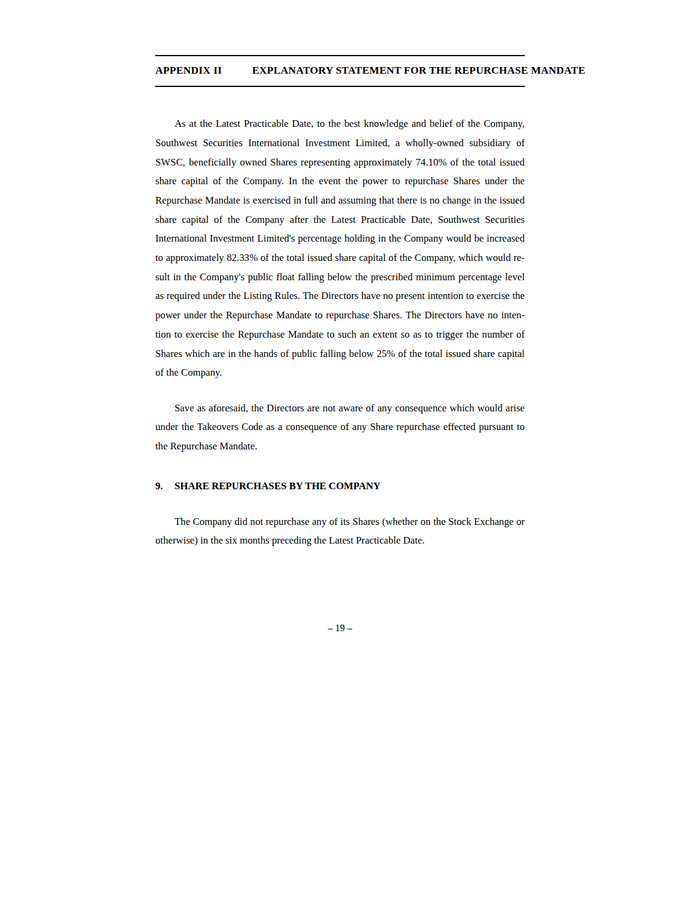APPENDIX II EXPLANATORY STATEMENT FOR THE REPURCHASE MANDATE
As at the Latest Practicable Date, to the best knowledge and belief of the Company, Southwest Securities International Investment Limited, a wholly-owned subsidiary of SWSC, beneficially owned Shares representing approximately 74.10% of the total issued share capital of the Company. In the event the power to repurchase Shares under the Repurchase Mandate is exercised in full and assuming that there is no change in the issued share capital of the Company after the Latest Practicable Date, Southwest Securities International Investment Limited's percentage holding in the Company would be increased to approximately 82.33% of the total issued share capital of the Company, which would result in the Company's public float falling below the prescribed minimum percentage level as required under the Listing Rules. The Directors have no present intention to exercise the power under the Repurchase Mandate to repurchase Shares. The Directors have no intention to exercise the Repurchase Mandate to such an extent so as to trigger the number of Shares which are in the hands of public falling below 25% of the total issued share capital of the Company.
Save as aforesaid, the Directors are not aware of any consequence which would arise under the Takeovers Code as a consequence of any Share repurchase effected pursuant to the Repurchase Mandate.
9. SHARE REPURCHASES BY THE COMPANY
The Company did not repurchase any of its Shares (whether on the Stock Exchange or otherwise) in the six months preceding the Latest Practicable Date.
– 19 –